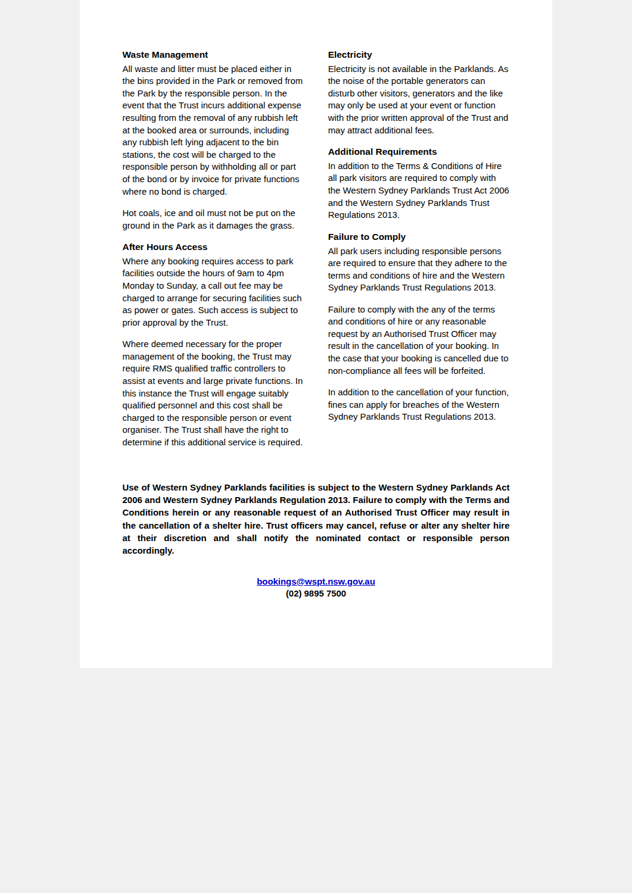Waste Management
All waste and litter must be placed either in the bins provided in the Park or removed from the Park by the responsible person. In the event that the Trust incurs additional expense resulting from the removal of any rubbish left at the booked area or surrounds, including any rubbish left lying adjacent to the bin stations, the cost will be charged to the responsible person by withholding all or part of the bond or by invoice for private functions where no bond is charged.
Hot coals, ice and oil must not be put on the ground in the Park as it damages the grass.
After Hours Access
Where any booking requires access to park facilities outside the hours of 9am to 4pm Monday to Sunday, a call out fee may be charged to arrange for securing facilities such as power or gates. Such access is subject to prior approval by the Trust.
Where deemed necessary for the proper management of the booking, the Trust may require RMS qualified traffic controllers to assist at events and large private functions. In this instance the Trust will engage suitably qualified personnel and this cost shall be charged to the responsible person or event organiser. The Trust shall have the right to determine if this additional service is required.
Electricity
Electricity is not available in the Parklands. As the noise of the portable generators can disturb other visitors, generators and the like may only be used at your event or function with the prior written approval of the Trust and may attract additional fees.
Additional Requirements
In addition to the Terms & Conditions of Hire all park visitors are required to comply with the Western Sydney Parklands Trust Act 2006 and the Western Sydney Parklands Trust Regulations 2013.
Failure to Comply
All park users including responsible persons are required to ensure that they adhere to the terms and conditions of hire and the Western Sydney Parklands Trust Regulations 2013.
Failure to comply with the any of the terms and conditions of hire or any reasonable request by an Authorised Trust Officer may result in the cancellation of your booking. In the case that your booking is cancelled due to non-compliance all fees will be forfeited.
In addition to the cancellation of your function, fines can apply for breaches of the Western Sydney Parklands Trust Regulations 2013.
Use of Western Sydney Parklands facilities is subject to the Western Sydney Parklands Act 2006 and Western Sydney Parklands Regulation 2013. Failure to comply with the Terms and Conditions herein or any reasonable request of an Authorised Trust Officer may result in the cancellation of a shelter hire. Trust officers may cancel, refuse or alter any shelter hire at their discretion and shall notify the nominated contact or responsible person accordingly.
bookings@wspt.nsw.gov.au
(02) 9895 7500